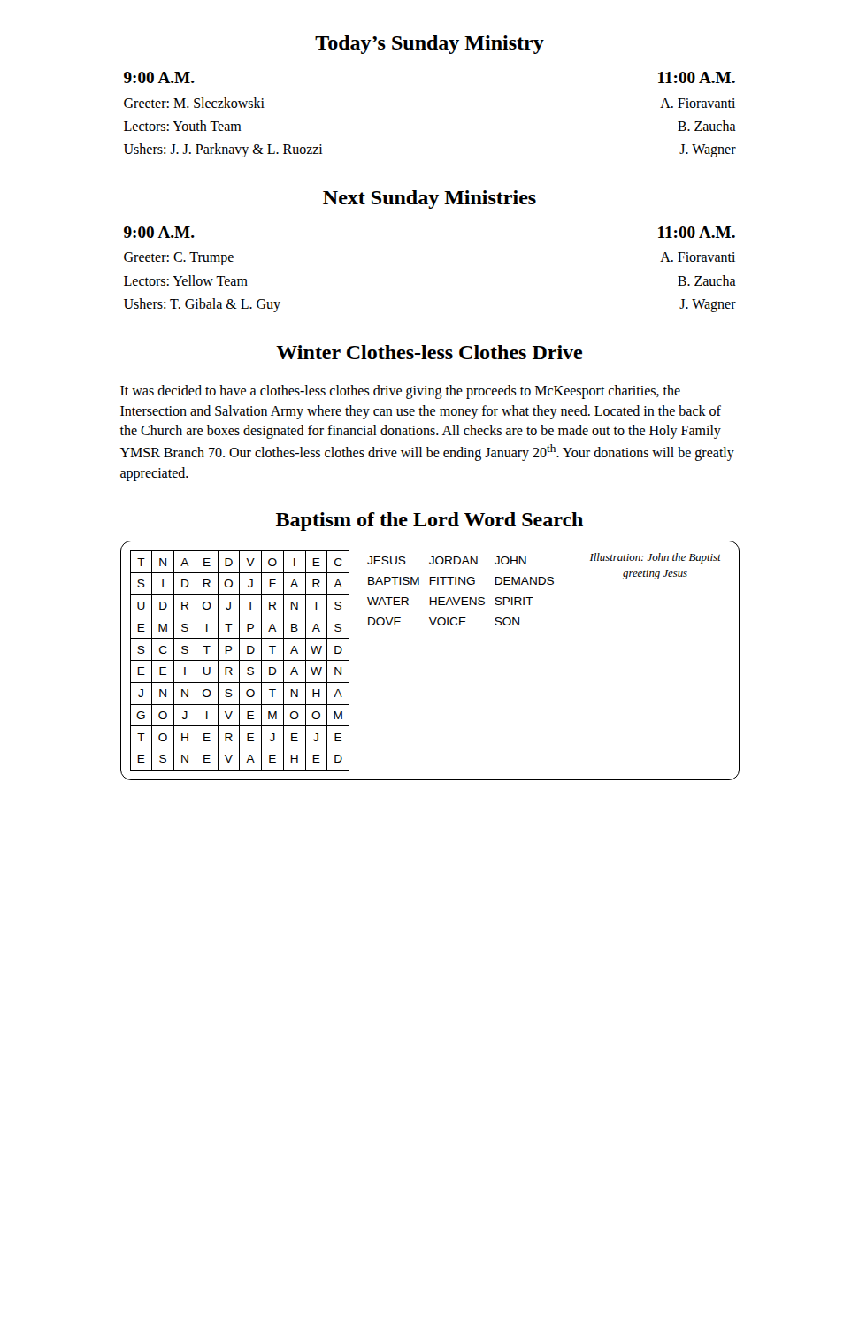Today’s Sunday Ministry
| 9:00 A.M. | 11:00 A.M. |
| Greeter: M. Sleczkowski | A. Fioravanti |
| Lectors: Youth Team | B. Zaucha |
| Ushers: J. J. Parknavy & L. Ruozzi | J. Wagner |
Next Sunday Ministries
| 9:00 A.M. | 11:00 A.M. |
| Greeter: C. Trumpe | A. Fioravanti |
| Lectors: Yellow Team | B. Zaucha |
| Ushers: T. Gibala & L. Guy | J. Wagner |
Winter Clothes-less Clothes Drive
It was decided to have a clothes-less clothes drive giving the proceeds to McKeesport charities, the Intersection and Salvation Army where they can use the money for what they need. Located in the back of the Church are boxes designated for financial donations. All checks are to be made out to the Holy Family YMSR Branch 70. Our clothes-less clothes drive will be ending January 20th. Your donations will be greatly appreciated.
Baptism of the Lord Word Search
| T | N | A | E | D | V | O | I | E | C |
| S | I | D | R | O | J | F | A | R | A |
| U | D | R | O | J | I | R | N | T | S |
| E | M | S | I | T | P | A | B | A | S |
| S | C | S | T | P | D | T | A | W | D |
| E | E | I | U | R | S | D | A | W | N |
| J | N | N | O | S | O | T | N | H | A |
| G | O | J | I | V | E | M | O | O | M |
| T | O | H | E | R | E | J | E | J | E |
| E | S | N | E | V | A | E | H | E | D |
| JESUS | JORDAN | JOHN |
| BAPTISM | FITTING | DEMANDS |
| WATER | HEAVENS | SPIRIT |
| DOVE | VOICE | SON |
Illustration: John the Baptist greeting Jesus